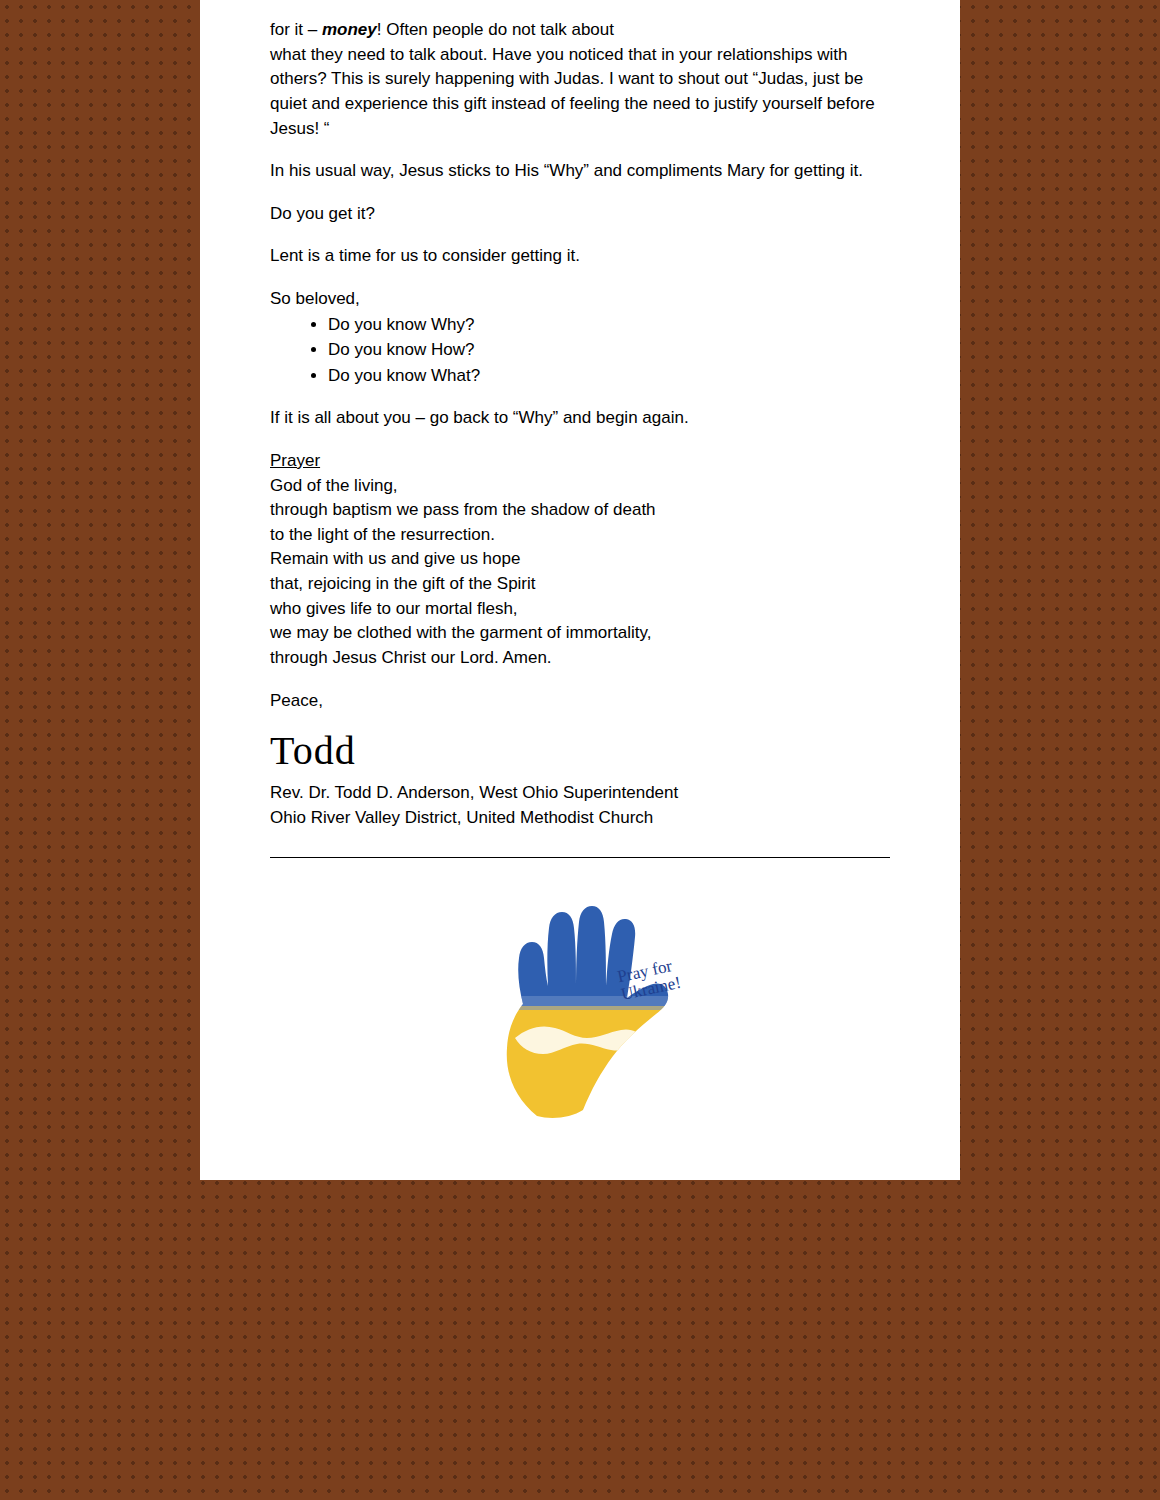for it – money! Often people do not talk about
what they need to talk about. Have you noticed that in your relationships with others? This is surely happening with Judas. I want to shout out “Judas, just be quiet and experience this gift instead of feeling the need to justify yourself before Jesus! “
In his usual way, Jesus sticks to His “Why” and compliments Mary for getting it.
Do you get it?
Lent is a time for us to consider getting it.
So beloved,
Do you know Why?
Do you know How?
Do you know What?
If it is all about you – go back to “Why” and begin again.
Prayer
God of the living,
through baptism we pass from the shadow of death
to the light of the resurrection.
Remain with us and give us hope
that, rejoicing in the gift of the Spirit
who gives life to our mortal flesh,
we may be clothed with the garment of immortality,
through Jesus Christ our Lord. Amen.
Peace,
Todd
Rev. Dr. Todd D. Anderson, West Ohio Superintendent
Ohio River Valley District, United Methodist Church
Pray for
Ukraine!